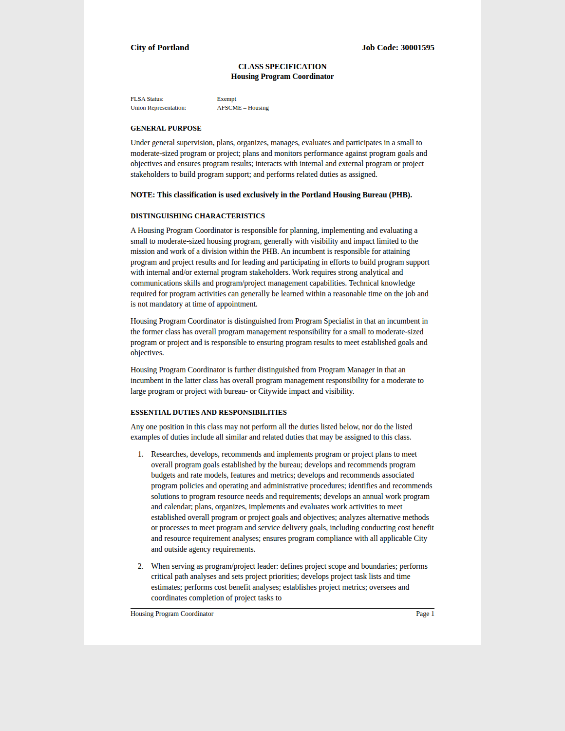City of Portland Job Code: 30001595
CLASS SPECIFICATION
Housing Program Coordinator
| FLSA Status: | Exempt |
| Union Representation: | AFSCME – Housing |
GENERAL PURPOSE
Under general supervision, plans, organizes, manages, evaluates and participates in a small to moderate-sized program or project; plans and monitors performance against program goals and objectives and ensures program results; interacts with internal and external program or project stakeholders to build program support; and performs related duties as assigned.
NOTE: This classification is used exclusively in the Portland Housing Bureau (PHB).
DISTINGUISHING CHARACTERISTICS
A Housing Program Coordinator is responsible for planning, implementing and evaluating a small to moderate-sized housing program, generally with visibility and impact limited to the mission and work of a division within the PHB. An incumbent is responsible for attaining program and project results and for leading and participating in efforts to build program support with internal and/or external program stakeholders. Work requires strong analytical and communications skills and program/project management capabilities. Technical knowledge required for program activities can generally be learned within a reasonable time on the job and is not mandatory at time of appointment.
Housing Program Coordinator is distinguished from Program Specialist in that an incumbent in the former class has overall program management responsibility for a small to moderate-sized program or project and is responsible to ensuring program results to meet established goals and objectives.
Housing Program Coordinator is further distinguished from Program Manager in that an incumbent in the latter class has overall program management responsibility for a moderate to large program or project with bureau- or Citywide impact and visibility.
ESSENTIAL DUTIES AND RESPONSIBILITIES
Any one position in this class may not perform all the duties listed below, nor do the listed examples of duties include all similar and related duties that may be assigned to this class.
Researches, develops, recommends and implements program or project plans to meet overall program goals established by the bureau; develops and recommends program budgets and rate models, features and metrics; develops and recommends associated program policies and operating and administrative procedures; identifies and recommends solutions to program resource needs and requirements; develops an annual work program and calendar; plans, organizes, implements and evaluates work activities to meet established overall program or project goals and objectives; analyzes alternative methods or processes to meet program and service delivery goals, including conducting cost benefit and resource requirement analyses; ensures program compliance with all applicable City and outside agency requirements.
When serving as program/project leader: defines project scope and boundaries; performs critical path analyses and sets project priorities; develops project task lists and time estimates; performs cost benefit analyses; establishes project metrics; oversees and coordinates completion of project tasks to
Housing Program Coordinator Page 1